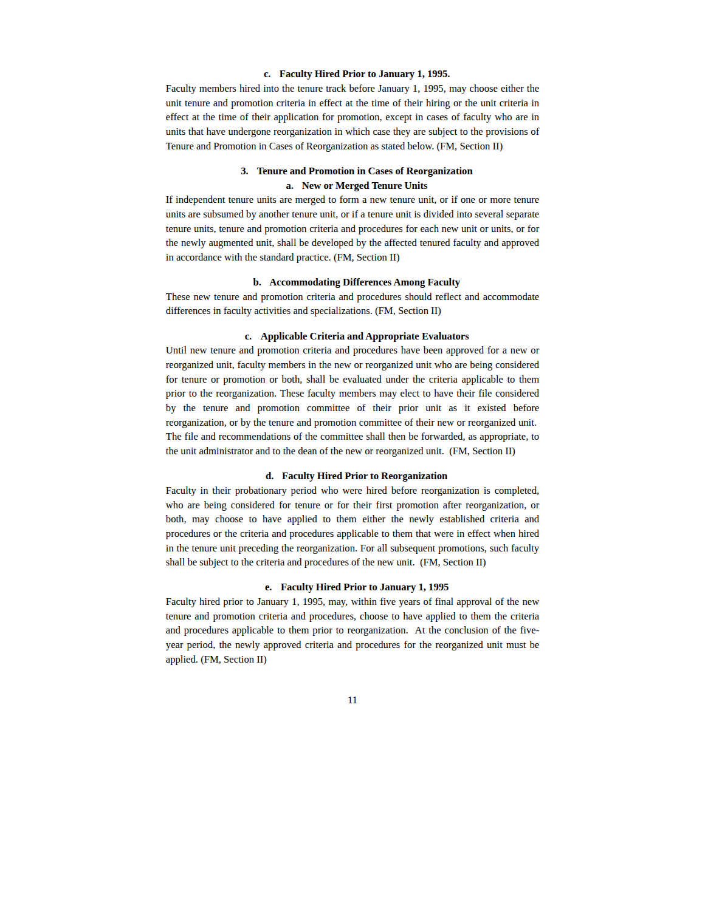c. Faculty Hired Prior to January 1, 1995.
Faculty members hired into the tenure track before January 1, 1995, may choose either the unit tenure and promotion criteria in effect at the time of their hiring or the unit criteria in effect at the time of their application for promotion, except in cases of faculty who are in units that have undergone reorganization in which case they are subject to the provisions of Tenure and Promotion in Cases of Reorganization as stated below. (FM, Section II)
3. Tenure and Promotion in Cases of Reorganization
a. New or Merged Tenure Units
If independent tenure units are merged to form a new tenure unit, or if one or more tenure units are subsumed by another tenure unit, or if a tenure unit is divided into several separate tenure units, tenure and promotion criteria and procedures for each new unit or units, or for the newly augmented unit, shall be developed by the affected tenured faculty and approved in accordance with the standard practice. (FM, Section II)
b. Accommodating Differences Among Faculty
These new tenure and promotion criteria and procedures should reflect and accommodate differences in faculty activities and specializations. (FM, Section II)
c. Applicable Criteria and Appropriate Evaluators
Until new tenure and promotion criteria and procedures have been approved for a new or reorganized unit, faculty members in the new or reorganized unit who are being considered for tenure or promotion or both, shall be evaluated under the criteria applicable to them prior to the reorganization. These faculty members may elect to have their file considered by the tenure and promotion committee of their prior unit as it existed before reorganization, or by the tenure and promotion committee of their new or reorganized unit. The file and recommendations of the committee shall then be forwarded, as appropriate, to the unit administrator and to the dean of the new or reorganized unit. (FM, Section II)
d. Faculty Hired Prior to Reorganization
Faculty in their probationary period who were hired before reorganization is completed, who are being considered for tenure or for their first promotion after reorganization, or both, may choose to have applied to them either the newly established criteria and procedures or the criteria and procedures applicable to them that were in effect when hired in the tenure unit preceding the reorganization. For all subsequent promotions, such faculty shall be subject to the criteria and procedures of the new unit. (FM, Section II)
e. Faculty Hired Prior to January 1, 1995
Faculty hired prior to January 1, 1995, may, within five years of final approval of the new tenure and promotion criteria and procedures, choose to have applied to them the criteria and procedures applicable to them prior to reorganization. At the conclusion of the five- year period, the newly approved criteria and procedures for the reorganized unit must be applied. (FM, Section II)
11